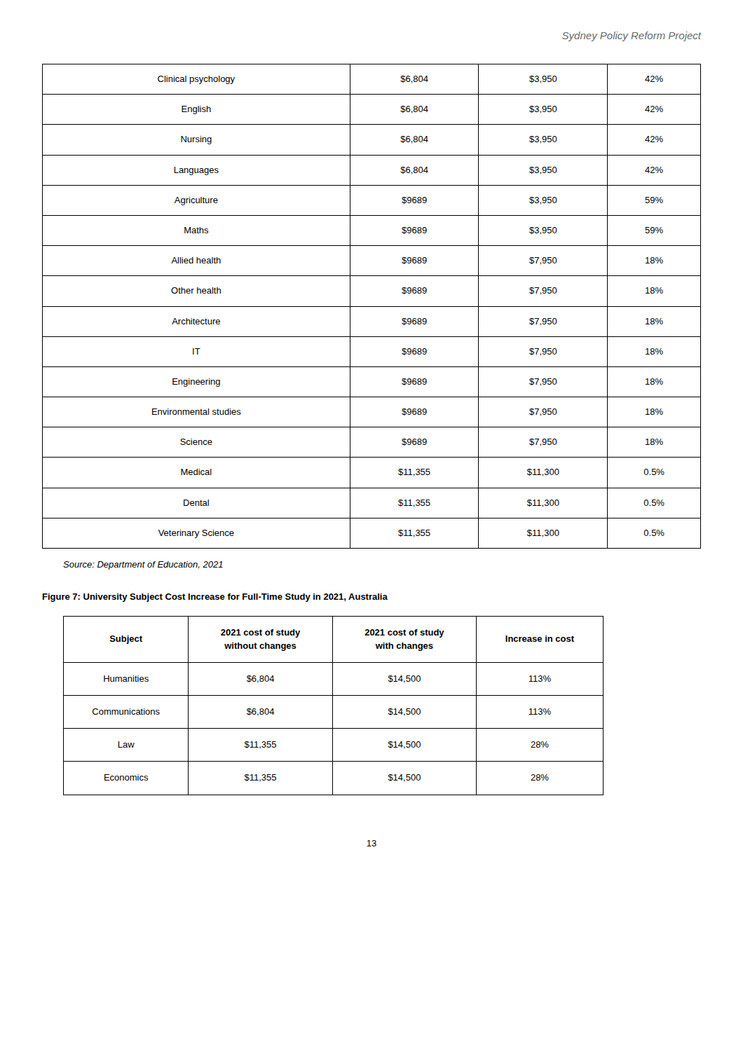Sydney Policy Reform Project
| Clinical psychology | $6,804 | $3,950 | 42% |
| English | $6,804 | $3,950 | 42% |
| Nursing | $6,804 | $3,950 | 42% |
| Languages | $6,804 | $3,950 | 42% |
| Agriculture | $9689 | $3,950 | 59% |
| Maths | $9689 | $3,950 | 59% |
| Allied health | $9689 | $7,950 | 18% |
| Other health | $9689 | $7,950 | 18% |
| Architecture | $9689 | $7,950 | 18% |
| IT | $9689 | $7,950 | 18% |
| Engineering | $9689 | $7,950 | 18% |
| Environmental studies | $9689 | $7,950 | 18% |
| Science | $9689 | $7,950 | 18% |
| Medical | $11,355 | $11,300 | 0.5% |
| Dental | $11,355 | $11,300 | 0.5% |
| Veterinary Science | $11,355 | $11,300 | 0.5% |
Source: Department of Education, 2021
Figure 7: University Subject Cost Increase for Full-Time Study in 2021, Australia
| Subject | 2021 cost of study without changes | 2021 cost of study with changes | Increase in cost |
| --- | --- | --- | --- |
| Humanities | $6,804 | $14,500 | 113% |
| Communications | $6,804 | $14,500 | 113% |
| Law | $11,355 | $14,500 | 28% |
| Economics | $11,355 | $14,500 | 28% |
13